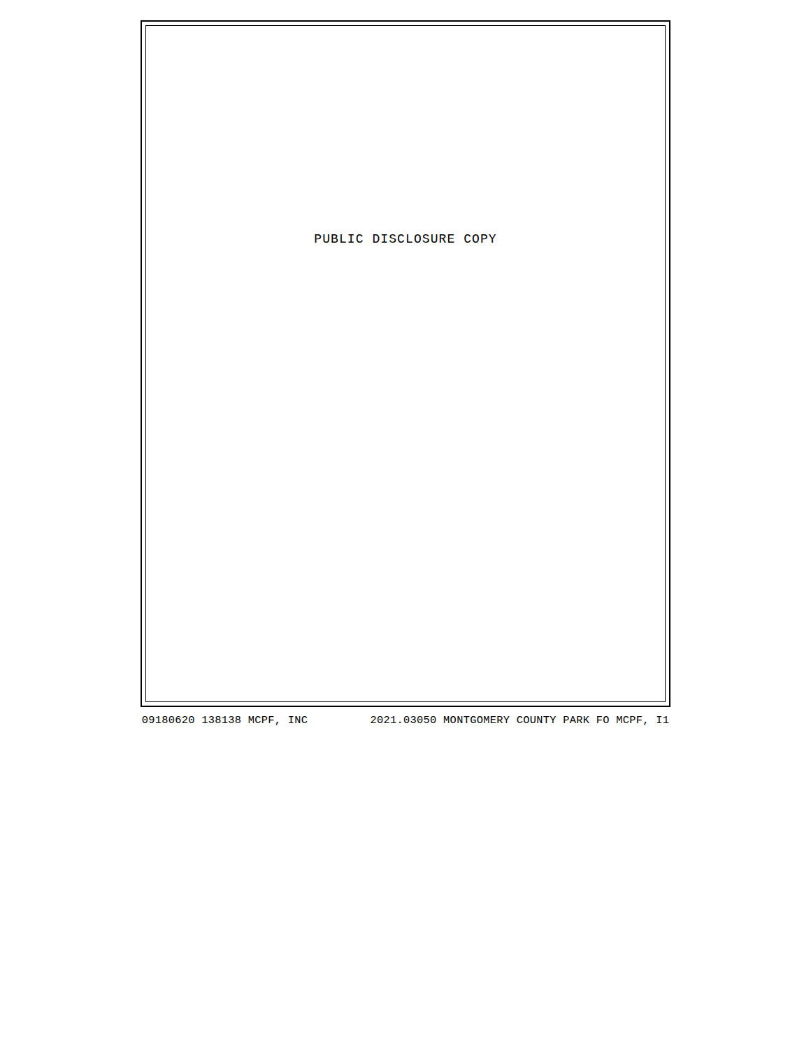PUBLIC DISCLOSURE COPY
09180620 138138 MCPF, INC
2021.03050 MONTGOMERY COUNTY PARK FO MCPF, I1